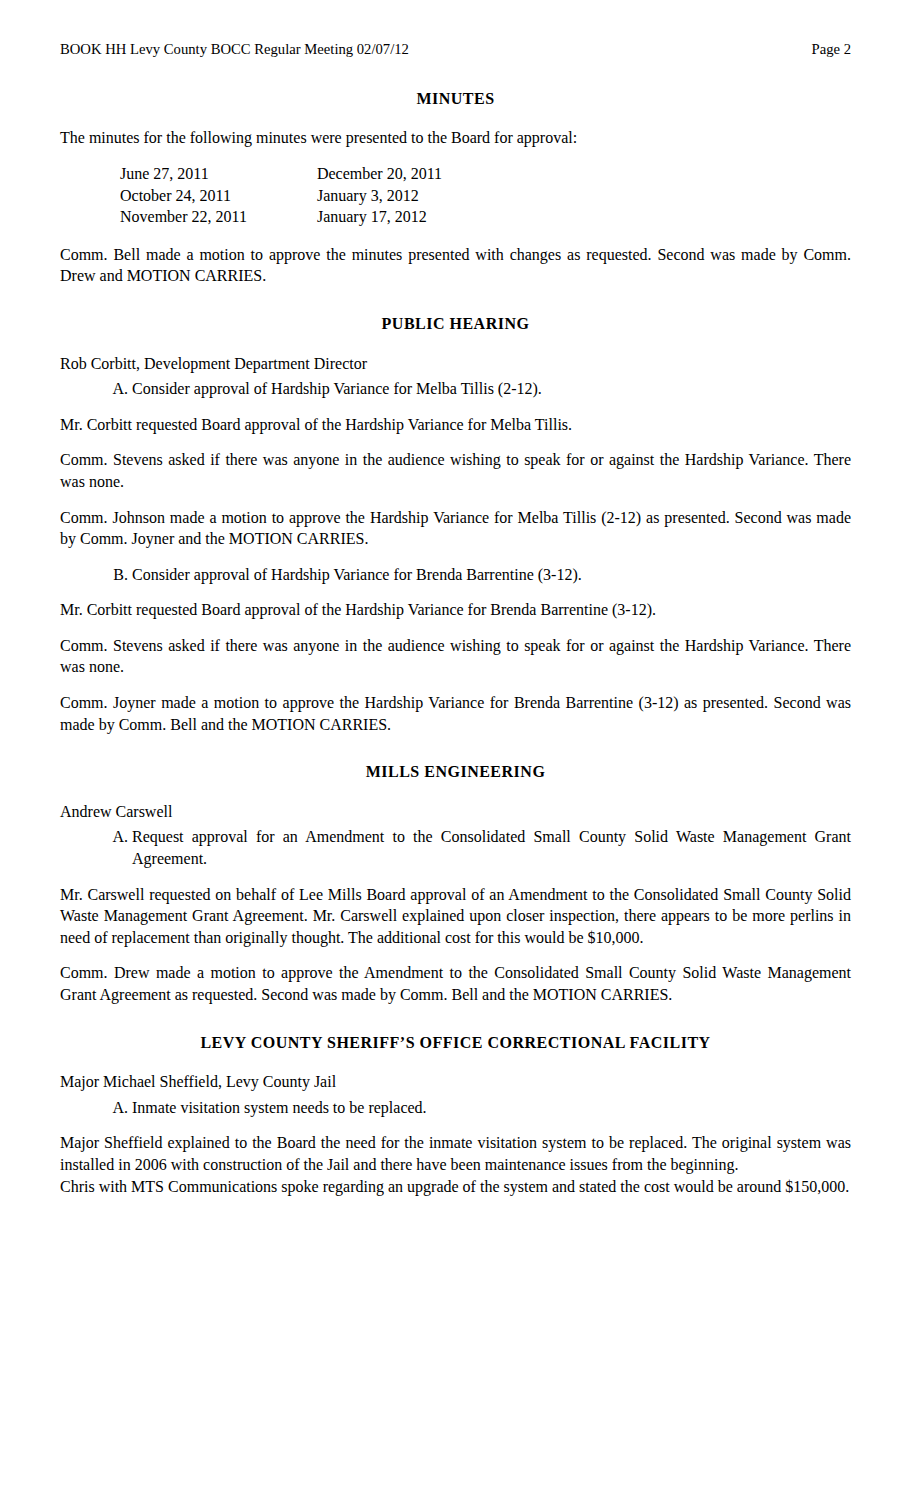BOOK HH Levy County BOCC Regular Meeting 02/07/12 Page 2
MINUTES
The minutes for the following minutes were presented to the Board for approval:
| June 27, 2011 | December 20, 2011 |
| October 24, 2011 | January 3, 2012 |
| November 22, 2011 | January 17, 2012 |
Comm. Bell made a motion to approve the minutes presented with changes as requested. Second was made by Comm. Drew and MOTION CARRIES.
PUBLIC HEARING
Rob Corbitt, Development Department Director
Consider approval of Hardship Variance for Melba Tillis (2-12).
Mr. Corbitt requested Board approval of the Hardship Variance for Melba Tillis.
Comm. Stevens asked if there was anyone in the audience wishing to speak for or against the Hardship Variance. There was none.
Comm. Johnson made a motion to approve the Hardship Variance for Melba Tillis (2-12) as presented. Second was made by Comm. Joyner and the MOTION CARRIES.
Consider approval of Hardship Variance for Brenda Barrentine (3-12).
Mr. Corbitt requested Board approval of the Hardship Variance for Brenda Barrentine (3-12).
Comm. Stevens asked if there was anyone in the audience wishing to speak for or against the Hardship Variance. There was none.
Comm. Joyner made a motion to approve the Hardship Variance for Brenda Barrentine (3-12) as presented. Second was made by Comm. Bell and the MOTION CARRIES.
MILLS ENGINEERING
Andrew Carswell
Request approval for an Amendment to the Consolidated Small County Solid Waste Management Grant Agreement.
Mr. Carswell requested on behalf of Lee Mills Board approval of an Amendment to the Consolidated Small County Solid Waste Management Grant Agreement. Mr. Carswell explained upon closer inspection, there appears to be more perlins in need of replacement than originally thought. The additional cost for this would be $10,000.
Comm. Drew made a motion to approve the Amendment to the Consolidated Small County Solid Waste Management Grant Agreement as requested. Second was made by Comm. Bell and the MOTION CARRIES.
LEVY COUNTY SHERIFF’S OFFICE CORRECTIONAL FACILITY
Major Michael Sheffield, Levy County Jail
Inmate visitation system needs to be replaced.
Major Sheffield explained to the Board the need for the inmate visitation system to be replaced. The original system was installed in 2006 with construction of the Jail and there have been maintenance issues from the beginning.
Chris with MTS Communications spoke regarding an upgrade of the system and stated the cost would be around $150,000.